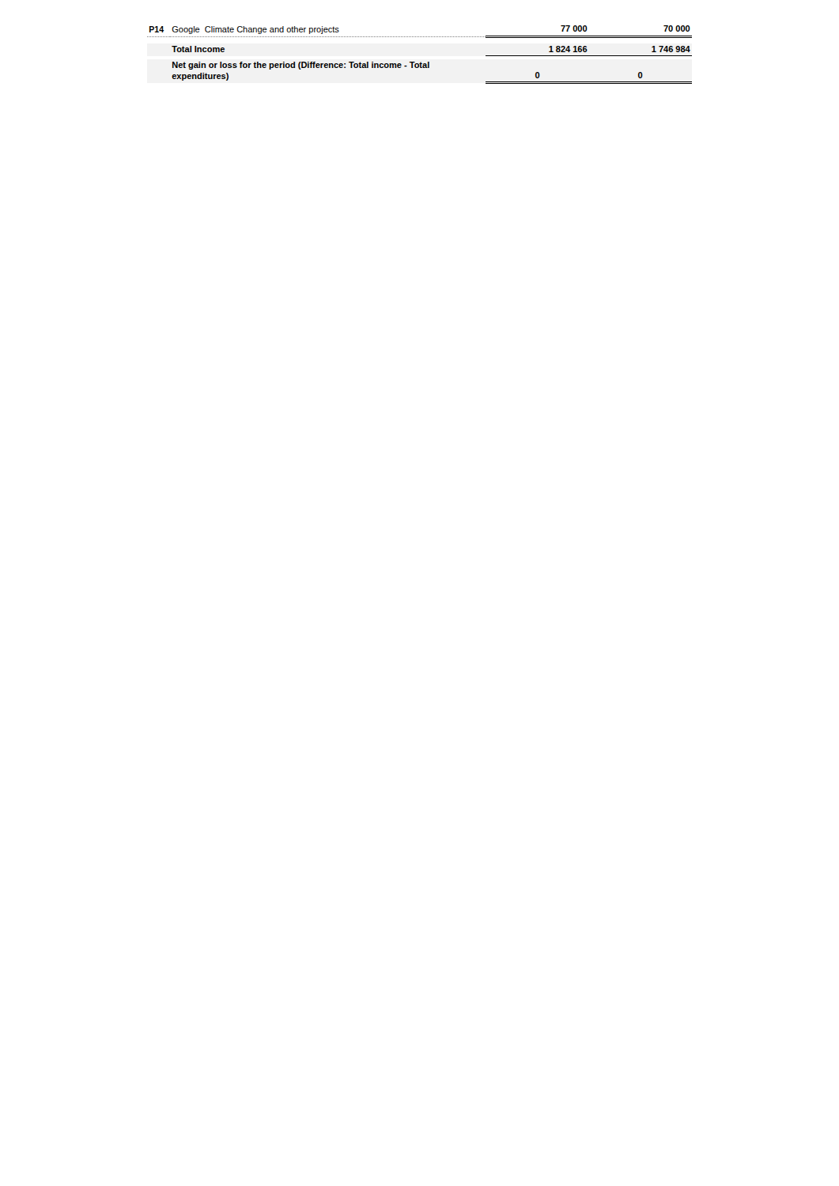| P14 | Google Climate Change and other projects | 77 000 | 70 000 |
| | Total Income | 1 824 166 | 1 746 984 |
| | Net gain or loss for the period (Difference: Total income - Total expenditures) | 0 | 0 |